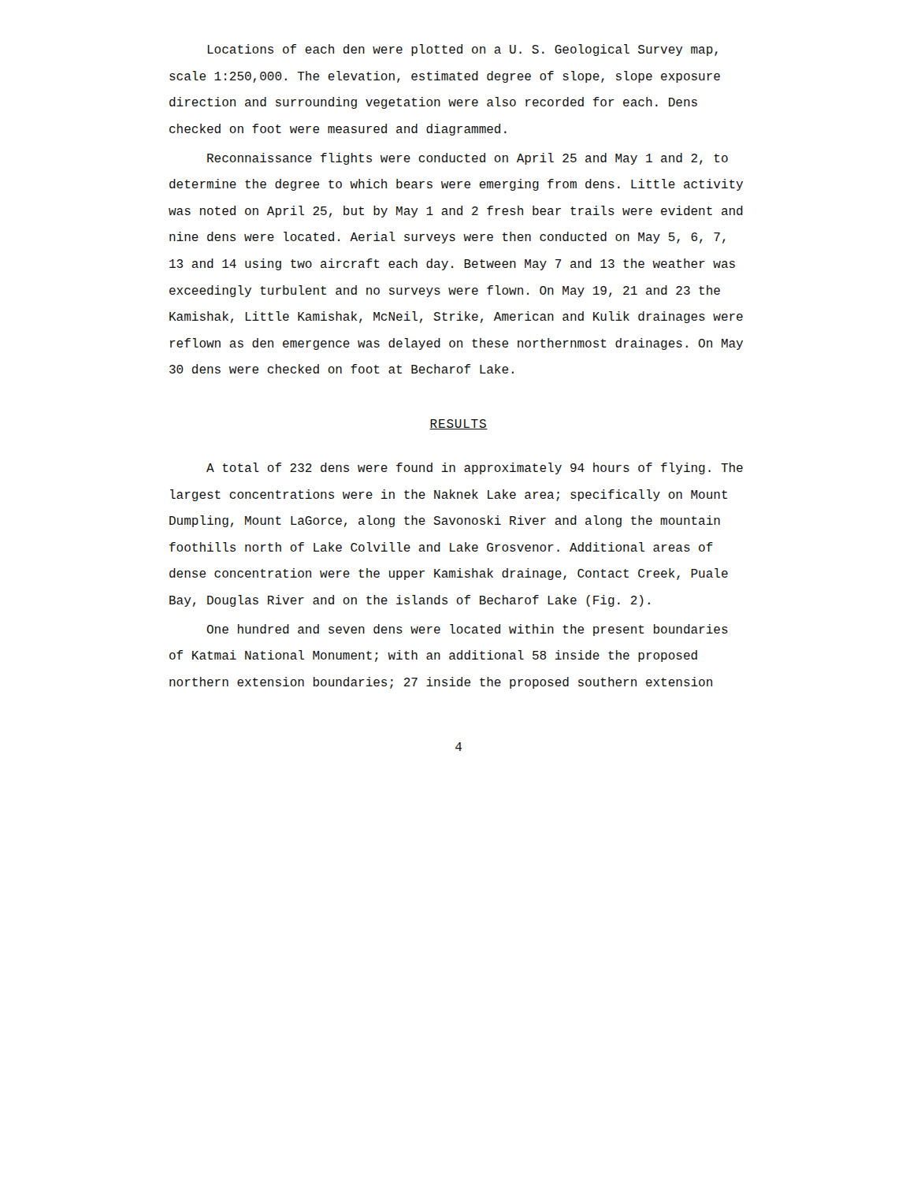Locations of each den were plotted on a U. S. Geological Survey map, scale 1:250,000. The elevation, estimated degree of slope, slope exposure direction and surrounding vegetation were also recorded for each. Dens checked on foot were measured and diagrammed.
Reconnaissance flights were conducted on April 25 and May 1 and 2, to determine the degree to which bears were emerging from dens. Little activity was noted on April 25, but by May 1 and 2 fresh bear trails were evident and nine dens were located. Aerial surveys were then conducted on May 5, 6, 7, 13 and 14 using two aircraft each day. Between May 7 and 13 the weather was exceedingly turbulent and no surveys were flown. On May 19, 21 and 23 the Kamishak, Little Kamishak, McNeil, Strike, American and Kulik drainages were reflown as den emergence was delayed on these northernmost drainages. On May 30 dens were checked on foot at Becharof Lake.
RESULTS
A total of 232 dens were found in approximately 94 hours of flying. The largest concentrations were in the Naknek Lake area; specifically on Mount Dumpling, Mount LaGorce, along the Savonoski River and along the mountain foothills north of Lake Colville and Lake Grosvenor. Additional areas of dense concentration were the upper Kamishak drainage, Contact Creek, Puale Bay, Douglas River and on the islands of Becharof Lake (Fig. 2).
One hundred and seven dens were located within the present boundaries of Katmai National Monument; with an additional 58 inside the proposed northern extension boundaries; 27 inside the proposed southern extension
4